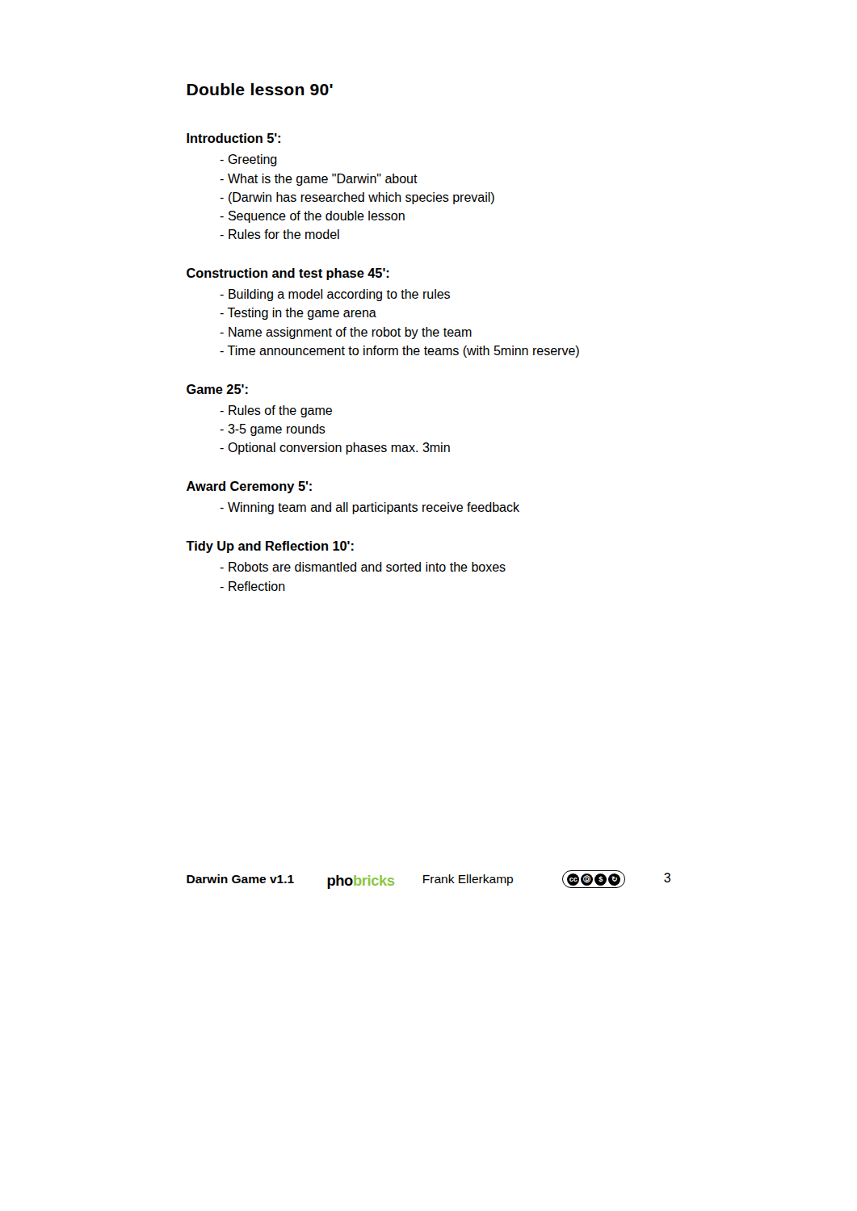Double lesson 90'
Introduction 5':
Greeting
What is the game "Darwin" about
(Darwin has researched which species prevail)
Sequence of the double lesson
Rules for the model
Construction and test phase 45':
Building a model according to the rules
Testing in the game arena
Name assignment of the robot by the team
Time announcement to inform the teams (with 5minn reserve)
Game 25':
Rules of the game
3-5 game rounds
Optional conversion phases max. 3min
Award Ceremony 5':
Winning team and all participants receive feedback
Tidy Up and Reflection 10':
Robots are dismantled and sorted into the boxes
Reflection
Darwin Game v1.1 pho bricks Frank Ellerkamp ccⒹ$↻ 3